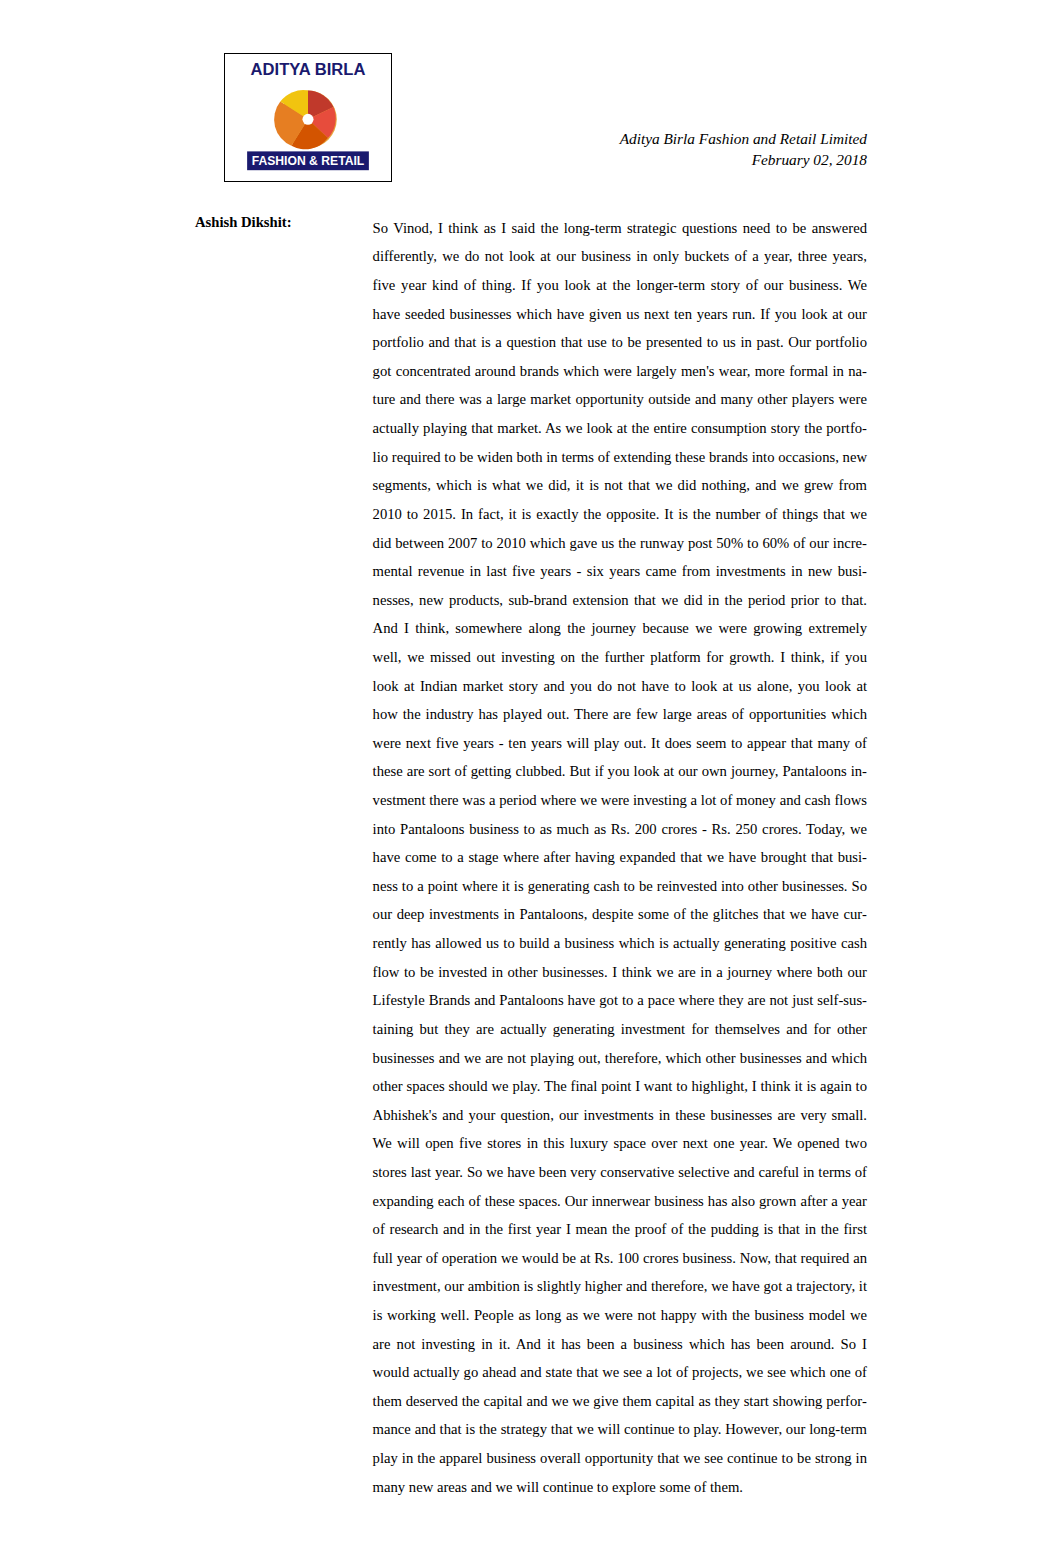ADITYA BIRLA FASHION & RETAIL
Aditya Birla Fashion and Retail Limited
February 02, 2018
Ashish Dikshit:
So Vinod, I think as I said the long-term strategic questions need to be answered differently, we do not look at our business in only buckets of a year, three years, five year kind of thing. If you look at the longer-term story of our business. We have seeded businesses which have given us next ten years run. If you look at our portfolio and that is a question that use to be presented to us in past. Our portfolio got concentrated around brands which were largely men's wear, more formal in nature and there was a large market opportunity outside and many other players were actually playing that market. As we look at the entire consumption story the portfolio required to be widen both in terms of extending these brands into occasions, new segments, which is what we did, it is not that we did nothing, and we grew from 2010 to 2015. In fact, it is exactly the opposite. It is the number of things that we did between 2007 to 2010 which gave us the runway post 50% to 60% of our incremental revenue in last five years - six years came from investments in new businesses, new products, sub-brand extension that we did in the period prior to that. And I think, somewhere along the journey because we were growing extremely well, we missed out investing on the further platform for growth. I think, if you look at Indian market story and you do not have to look at us alone, you look at how the industry has played out. There are few large areas of opportunities which were next five years - ten years will play out. It does seem to appear that many of these are sort of getting clubbed. But if you look at our own journey, Pantaloons investment there was a period where we were investing a lot of money and cash flows into Pantaloons business to as much as Rs. 200 crores - Rs. 250 crores. Today, we have come to a stage where after having expanded that we have brought that business to a point where it is generating cash to be reinvested into other businesses. So our deep investments in Pantaloons, despite some of the glitches that we have currently has allowed us to build a business which is actually generating positive cash flow to be invested in other businesses. I think we are in a journey where both our Lifestyle Brands and Pantaloons have got to a pace where they are not just self-sustaining but they are actually generating investment for themselves and for other businesses and we are not playing out, therefore, which other businesses and which other spaces should we play. The final point I want to highlight, I think it is again to Abhishek's and your question, our investments in these businesses are very small. We will open five stores in this luxury space over next one year. We opened two stores last year. So we have been very conservative selective and careful in terms of expanding each of these spaces. Our innerwear business has also grown after a year of research and in the first year I mean the proof of the pudding is that in the first full year of operation we would be at Rs. 100 crores business. Now, that required an investment, our ambition is slightly higher and therefore, we have got a trajectory, it is working well. People as long as we were not happy with the business model we are not investing in it. And it has been a business which has been around. So I would actually go ahead and state that we see a lot of projects, we see which one of them deserved the capital and we we give them capital as they start showing performance and that is the strategy that we will continue to play. However, our long-term play in the apparel business overall opportunity that we see continue to be strong in many new areas and we will continue to explore some of them.